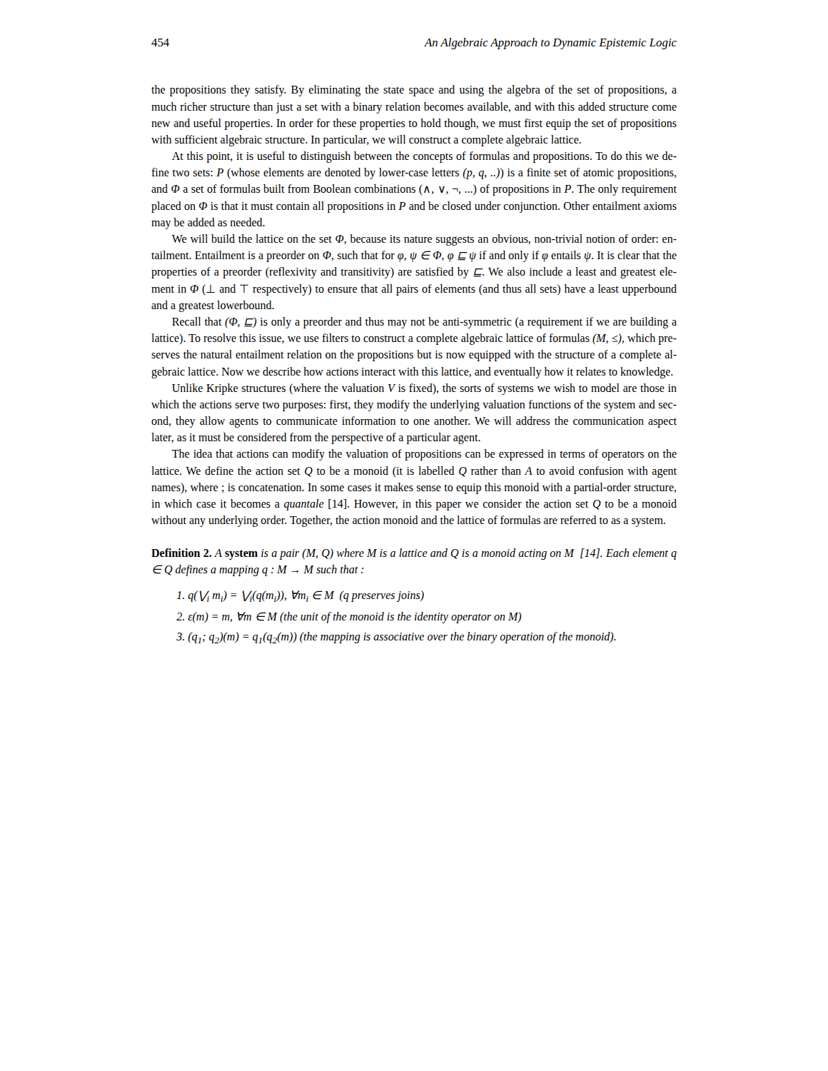454 An Algebraic Approach to Dynamic Epistemic Logic
the propositions they satisfy. By eliminating the state space and using the algebra of the set of propositions, a much richer structure than just a set with a binary relation becomes available, and with this added structure come new and useful properties. In order for these properties to hold though, we must first equip the set of propositions with sufficient algebraic structure. In particular, we will construct a complete algebraic lattice.
At this point, it is useful to distinguish between the concepts of formulas and propositions. To do this we define two sets: P (whose elements are denoted by lower-case letters (p, q, ..)) is a finite set of atomic propositions, and Φ a set of formulas built from Boolean combinations (∧, ∨, ¬, ...) of propositions in P. The only requirement placed on Φ is that it must contain all propositions in P and be closed under conjunction. Other entailment axioms may be added as needed.
We will build the lattice on the set Φ, because its nature suggests an obvious, non-trivial notion of order: entailment. Entailment is a preorder on Φ, such that for φ, ψ ∈ Φ, φ ⊑ ψ if and only if φ entails ψ. It is clear that the properties of a preorder (reflexivity and transitivity) are satisfied by ⊑. We also include a least and greatest element in Φ (⊥ and ⊤ respectively) to ensure that all pairs of elements (and thus all sets) have a least upperbound and a greatest lowerbound.
Recall that (Φ, ⊑) is only a preorder and thus may not be anti-symmetric (a requirement if we are building a lattice). To resolve this issue, we use filters to construct a complete algebraic lattice of formulas (M, ≤), which preserves the natural entailment relation on the propositions but is now equipped with the structure of a complete algebraic lattice. Now we describe how actions interact with this lattice, and eventually how it relates to knowledge.
Unlike Kripke structures (where the valuation V is fixed), the sorts of systems we wish to model are those in which the actions serve two purposes: first, they modify the underlying valuation functions of the system and second, they allow agents to communicate information to one another. We will address the communication aspect later, as it must be considered from the perspective of a particular agent.
The idea that actions can modify the valuation of propositions can be expressed in terms of operators on the lattice. We define the action set Q to be a monoid (it is labelled Q rather than A to avoid confusion with agent names), where ; is concatenation. In some cases it makes sense to equip this monoid with a partial-order structure, in which case it becomes a quantale [14]. However, in this paper we consider the action set Q to be a monoid without any underlying order. Together, the action monoid and the lattice of formulas are referred to as a system.
Definition 2. A system is a pair (M, Q) where M is a lattice and Q is a monoid acting on M [14]. Each element q ∈ Q defines a mapping q : M → M such that :
q(⋁i mi) = ⋁i(q(mi)), ∀mi ∈ M (q preserves joins)
ε(m) = m, ∀m ∈ M (the unit of the monoid is the identity operator on M)
(q1; q2)(m) = q1(q2(m)) (the mapping is associative over the binary operation of the monoid).